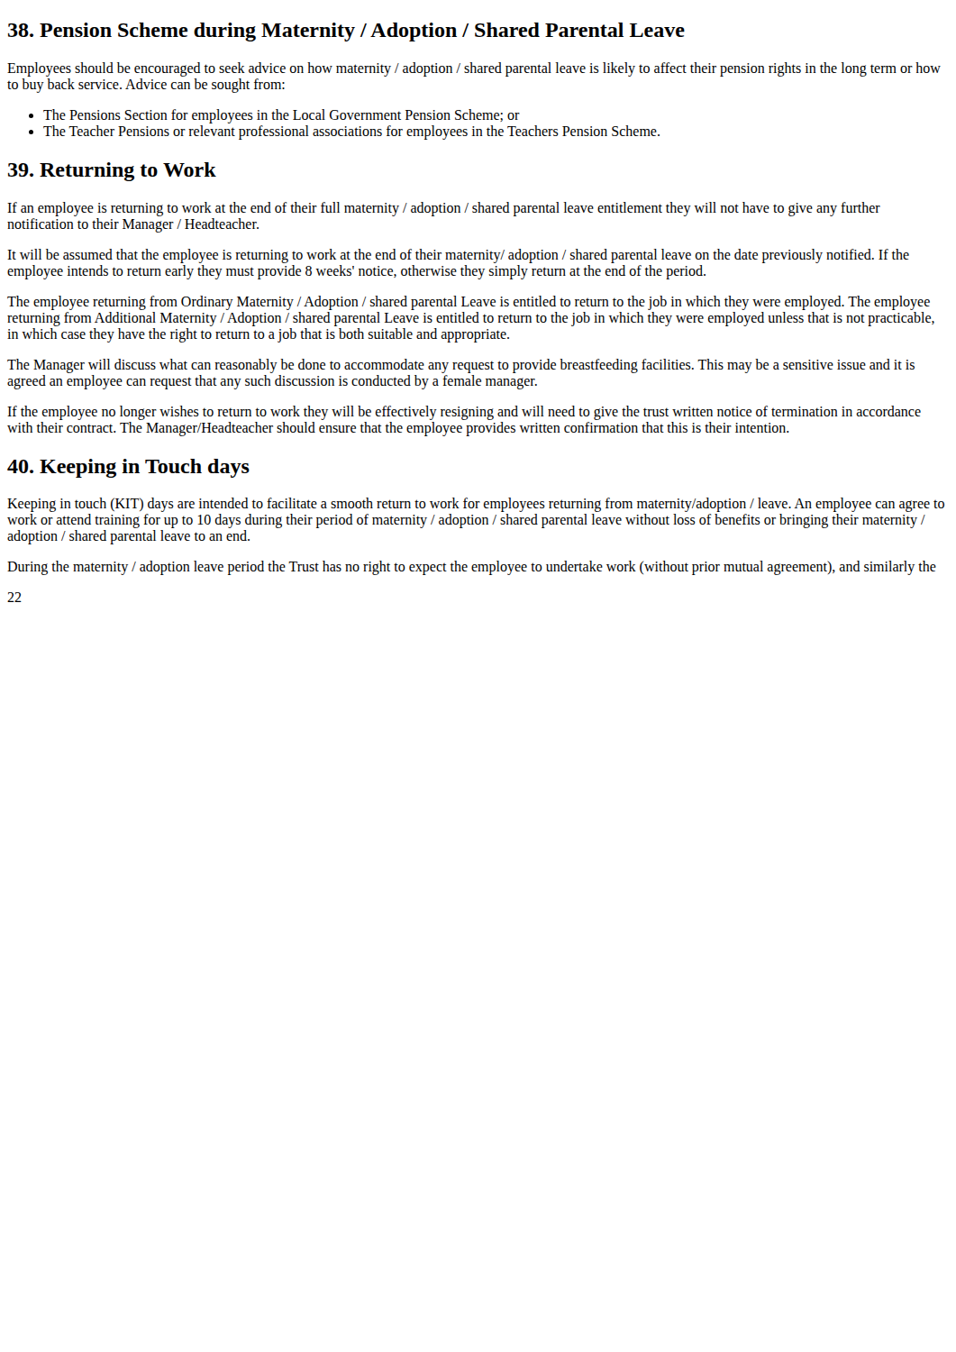38. Pension Scheme during Maternity / Adoption / Shared Parental Leave
Employees should be encouraged to seek advice on how maternity / adoption / shared parental leave is likely to affect their pension rights in the long term or how to buy back service. Advice can be sought from:
The Pensions Section for employees in the Local Government Pension Scheme; or
The Teacher Pensions or relevant professional associations for employees in the Teachers Pension Scheme.
39. Returning to Work
If an employee is returning to work at the end of their full maternity / adoption / shared parental leave entitlement they will not have to give any further notification to their Manager / Headteacher.
It will be assumed that the employee is returning to work at the end of their maternity/ adoption / shared parental leave on the date previously notified. If the employee intends to return early they must provide 8 weeks' notice, otherwise they simply return at the end of the period.
The employee returning from Ordinary Maternity / Adoption / shared parental Leave is entitled to return to the job in which they were employed. The employee returning from Additional Maternity / Adoption / shared parental Leave is entitled to return to the job in which they were employed unless that is not practicable, in which case they have the right to return to a job that is both suitable and appropriate.
The Manager will discuss what can reasonably be done to accommodate any request to provide breastfeeding facilities. This may be a sensitive issue and it is agreed an employee can request that any such discussion is conducted by a female manager.
If the employee no longer wishes to return to work they will be effectively resigning and will need to give the trust written notice of termination in accordance with their contract. The Manager/Headteacher should ensure that the employee provides written confirmation that this is their intention.
40. Keeping in Touch days
Keeping in touch (KIT) days are intended to facilitate a smooth return to work for employees returning from maternity/adoption / leave. An employee can agree to work or attend training for up to 10 days during their period of maternity / adoption / shared parental leave without loss of benefits or bringing their maternity / adoption / shared parental leave to an end.
During the maternity / adoption leave period the Trust has no right to expect the employee to undertake work (without prior mutual agreement), and similarly the
22